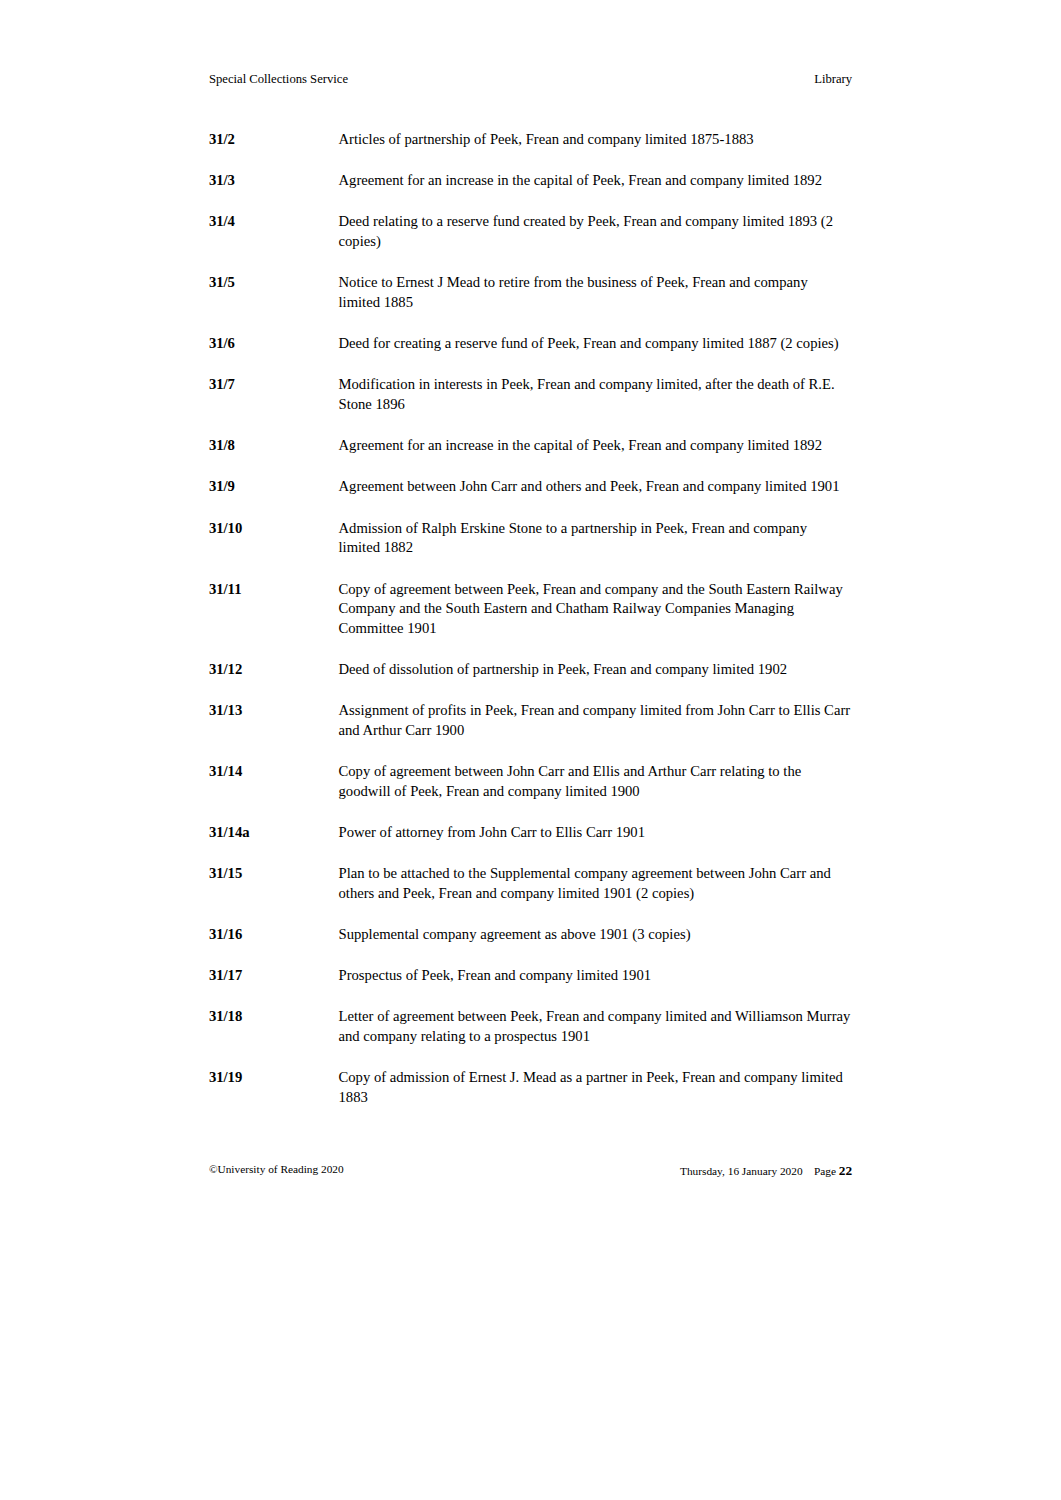Special Collections Service
Library
| 31/2 | Articles of partnership of Peek, Frean and company limited 1875-1883 |
| 31/3 | Agreement for an increase in the capital of Peek, Frean and company limited 1892 |
| 31/4 | Deed relating to a reserve fund created by Peek, Frean and company limited 1893 (2 copies) |
| 31/5 | Notice to Ernest J Mead to retire from the business of Peek, Frean and company limited 1885 |
| 31/6 | Deed for creating a reserve fund of Peek, Frean and company limited 1887 (2 copies) |
| 31/7 | Modification in interests in Peek, Frean and company limited, after the death of R.E. Stone 1896 |
| 31/8 | Agreement for an increase in the capital of Peek, Frean and company limited 1892 |
| 31/9 | Agreement between John Carr and others and Peek, Frean and company limited 1901 |
| 31/10 | Admission of Ralph Erskine Stone to a partnership in Peek, Frean and company limited 1882 |
| 31/11 | Copy of agreement between Peek, Frean and company and the South Eastern Railway Company and the South Eastern and Chatham Railway Companies Managing Committee 1901 |
| 31/12 | Deed of dissolution of partnership in Peek, Frean and company limited 1902 |
| 31/13 | Assignment of profits in Peek, Frean and company limited from John Carr to Ellis Carr and Arthur Carr 1900 |
| 31/14 | Copy of agreement between John Carr and Ellis and Arthur Carr relating to the goodwill of Peek, Frean and company limited 1900 |
| 31/14a | Power of attorney from John Carr to Ellis Carr 1901 |
| 31/15 | Plan to be attached to the Supplemental company agreement between John Carr and others and Peek, Frean and company limited 1901 (2 copies) |
| 31/16 | Supplemental company agreement as above 1901 (3 copies) |
| 31/17 | Prospectus of Peek, Frean and company limited 1901 |
| 31/18 | Letter of agreement between Peek, Frean and company limited and Williamson Murray and company relating to a prospectus 1901 |
| 31/19 | Copy of admission of Ernest J. Mead as a partner in Peek, Frean and company limited 1883 |
©University of Reading 2020
Thursday, 16 January 2020 Page 22